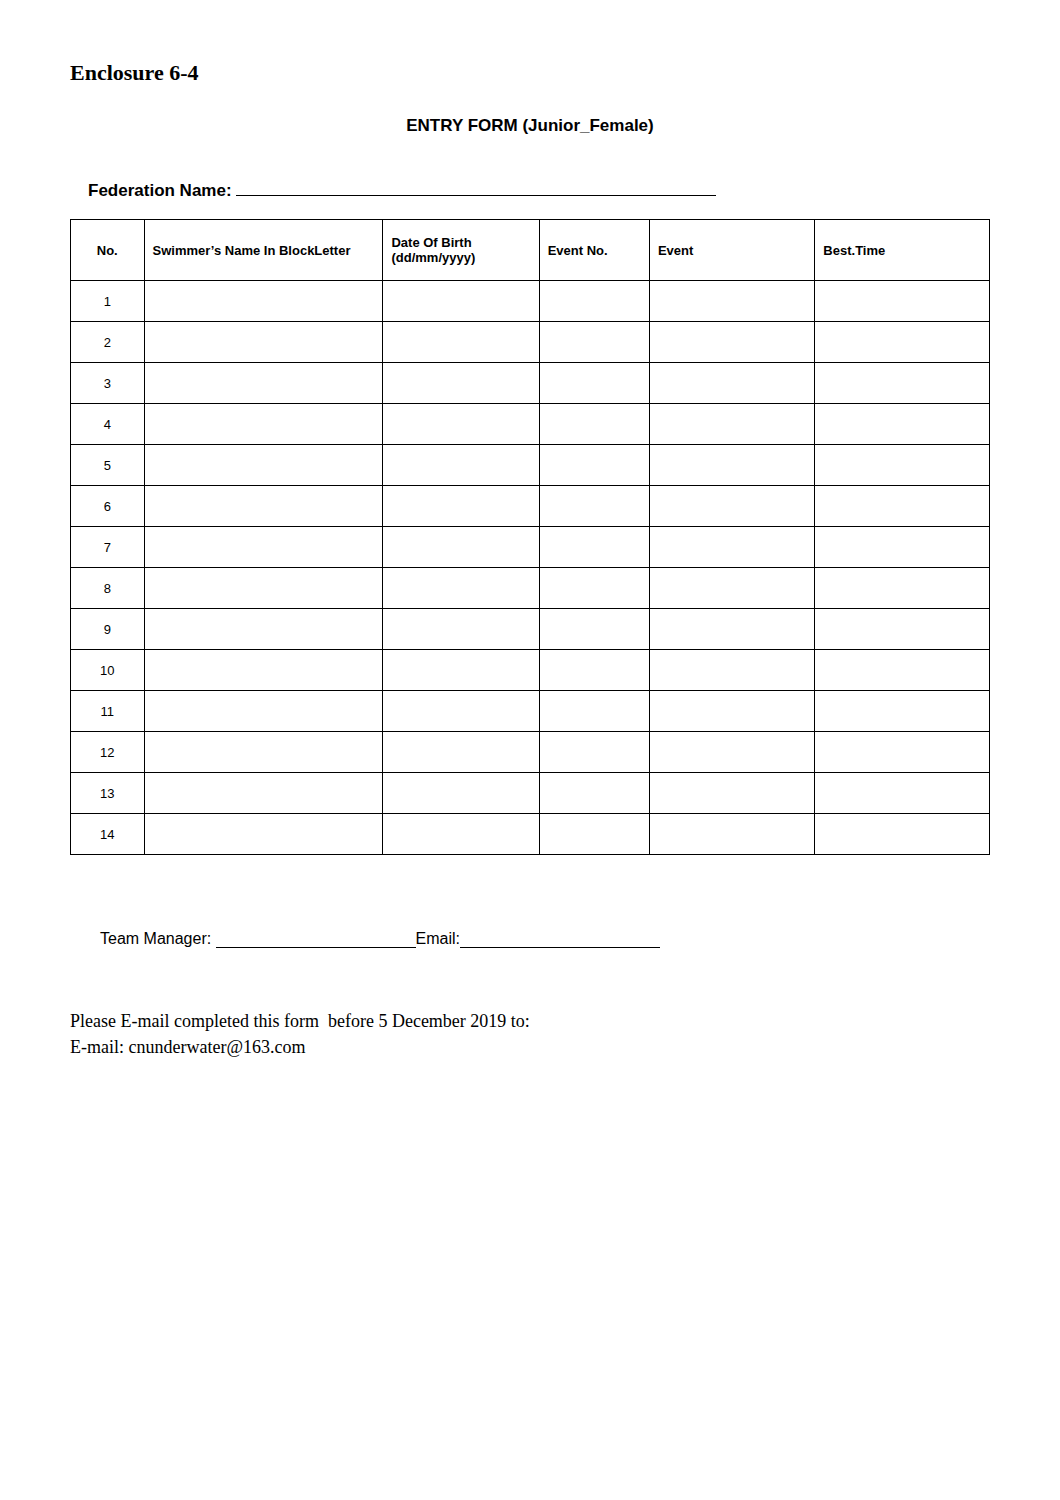Enclosure 6-4
ENTRY FORM (Junior_Female)
Federation Name:
| No. | Swimmer’s Name In BlockLetter | Date Of Birth (dd/mm/yyyy) | Event No. | Event | Best.Time |
| --- | --- | --- | --- | --- | --- |
| 1 | | | | | |
| 2 | | | | | |
| 3 | | | | | |
| 4 | | | | | |
| 5 | | | | | |
| 6 | | | | | |
| 7 | | | | | |
| 8 | | | | | |
| 9 | | | | | |
| 10 | | | | | |
| 11 | | | | | |
| 12 | | | | | |
| 13 | | | | | |
| 14 | | | | | |
Team Manager: Email:
Please E-mail completed this form before 5 December 2019 to:
E-mail: cnunderwater@163.com